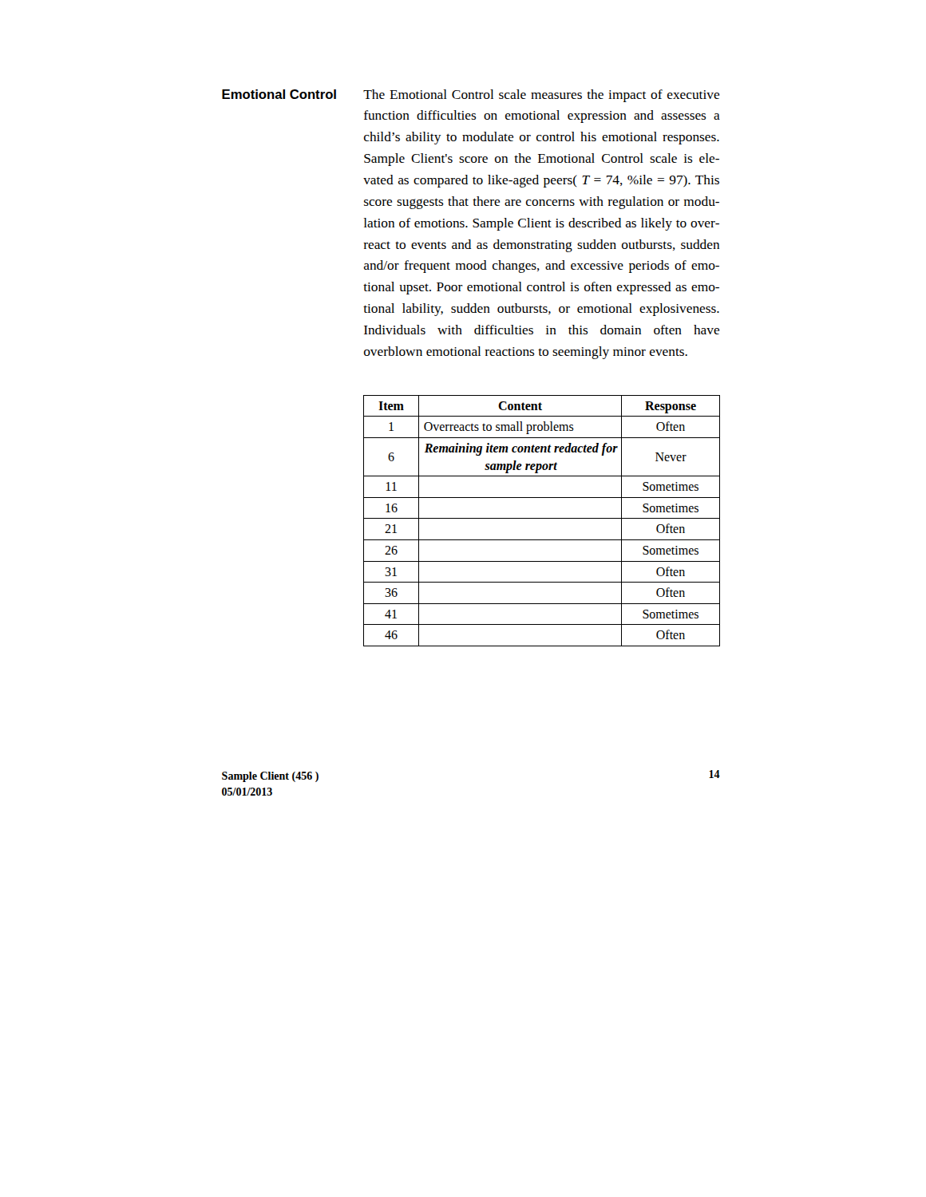Emotional Control
The Emotional Control scale measures the impact of executive function difficulties on emotional expression and assesses a child’s ability to modulate or control his emotional responses. Sample Client's score on the Emotional Control scale is elevated as compared to like-aged peers( T = 74, %ile = 97). This score suggests that there are concerns with regulation or modulation of emotions. Sample Client is described as likely to overreact to events and as demonstrating sudden outbursts, sudden and/or frequent mood changes, and excessive periods of emotional upset. Poor emotional control is often expressed as emotional lability, sudden outbursts, or emotional explosiveness. Individuals with difficulties in this domain often have overblown emotional reactions to seemingly minor events.
| Item | Content | Response |
| --- | --- | --- |
| 1 | Overreacts to small problems | Often |
| 6 | Remaining item content redacted for sample report | Never |
| 11 | | Sometimes |
| 16 | | Sometimes |
| 21 | | Often |
| 26 | | Sometimes |
| 31 | | Often |
| 36 | | Often |
| 41 | | Sometimes |
| 46 | | Often |
Sample Client (456 )
05/01/2013
14